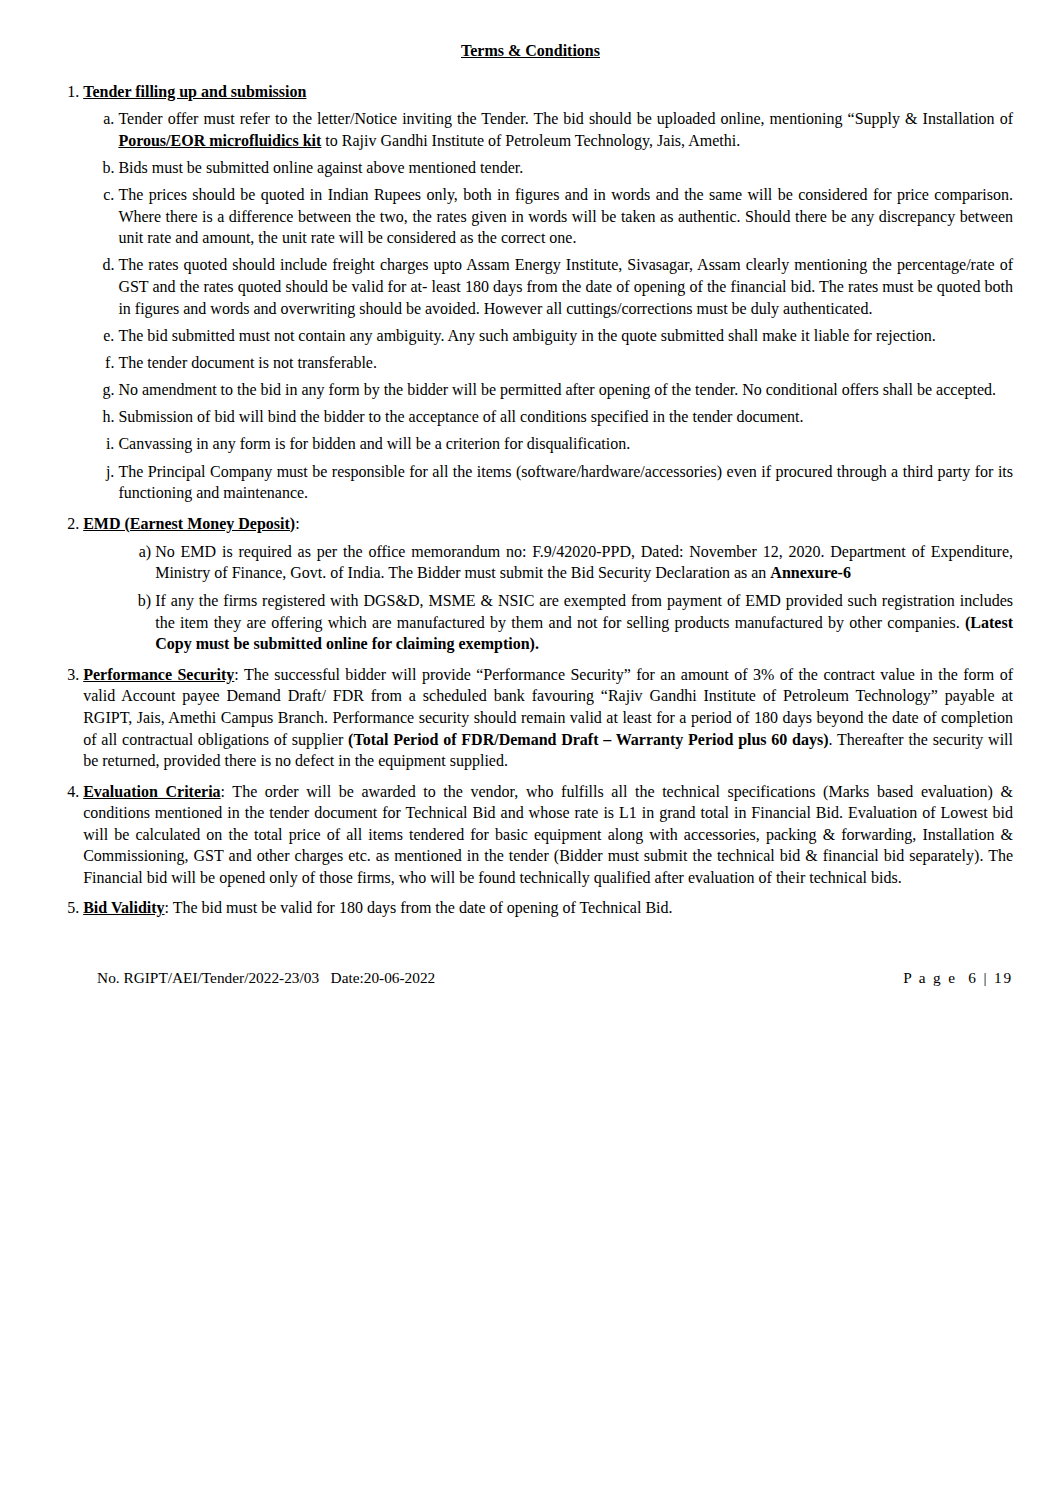Terms & Conditions
Tender filling up and submission
Tender offer must refer to the letter/Notice inviting the Tender. The bid should be uploaded online, mentioning “Supply & Installation of Porous/EOR microfluidics kit to Rajiv Gandhi Institute of Petroleum Technology, Jais, Amethi.
Bids must be submitted online against above mentioned tender.
The prices should be quoted in Indian Rupees only, both in figures and in words and the same will be considered for price comparison. Where there is a difference between the two, the rates given in words will be taken as authentic. Should there be any discrepancy between unit rate and amount, the unit rate will be considered as the correct one.
The rates quoted should include freight charges upto Assam Energy Institute, Sivasagar, Assam clearly mentioning the percentage/rate of GST and the rates quoted should be valid for at- least 180 days from the date of opening of the financial bid. The rates must be quoted both in figures and words and overwriting should be avoided. However all cuttings/corrections must be duly authenticated.
The bid submitted must not contain any ambiguity. Any such ambiguity in the quote submitted shall make it liable for rejection.
The tender document is not transferable.
No amendment to the bid in any form by the bidder will be permitted after opening of the tender. No conditional offers shall be accepted.
Submission of bid will bind the bidder to the acceptance of all conditions specified in the tender document.
Canvassing in any form is for bidden and will be a criterion for disqualification.
The Principal Company must be responsible for all the items (software/hardware/accessories) even if procured through a third party for its functioning and maintenance.
EMD (Earnest Money Deposit):
No EMD is required as per the office memorandum no: F.9/42020-PPD, Dated: November 12, 2020. Department of Expenditure, Ministry of Finance, Govt. of India. The Bidder must submit the Bid Security Declaration as an Annexure-6
If any the firms registered with DGS&D, MSME & NSIC are exempted from payment of EMD provided such registration includes the item they are offering which are manufactured by them and not for selling products manufactured by other companies. (Latest Copy must be submitted online for claiming exemption).
Performance Security: The successful bidder will provide “Performance Security” for an amount of 3% of the contract value in the form of valid Account payee Demand Draft/ FDR from a scheduled bank favouring “Rajiv Gandhi Institute of Petroleum Technology” payable at RGIPT, Jais, Amethi Campus Branch. Performance security should remain valid at least for a period of 180 days beyond the date of completion of all contractual obligations of supplier (Total Period of FDR/Demand Draft – Warranty Period plus 60 days). Thereafter the security will be returned, provided there is no defect in the equipment supplied.
Evaluation Criteria: The order will be awarded to the vendor, who fulfills all the technical specifications (Marks based evaluation) & conditions mentioned in the tender document for Technical Bid and whose rate is L1 in grand total in Financial Bid. Evaluation of Lowest bid will be calculated on the total price of all items tendered for basic equipment along with accessories, packing & forwarding, Installation & Commissioning, GST and other charges etc. as mentioned in the tender (Bidder must submit the technical bid & financial bid separately). The Financial bid will be opened only of those firms, who will be found technically qualified after evaluation of their technical bids.
Bid Validity: The bid must be valid for 180 days from the date of opening of Technical Bid.
No. RGIPT/AEI/Tender/2022-23/03 Date:20-06-2022 P a g e 6 | 19